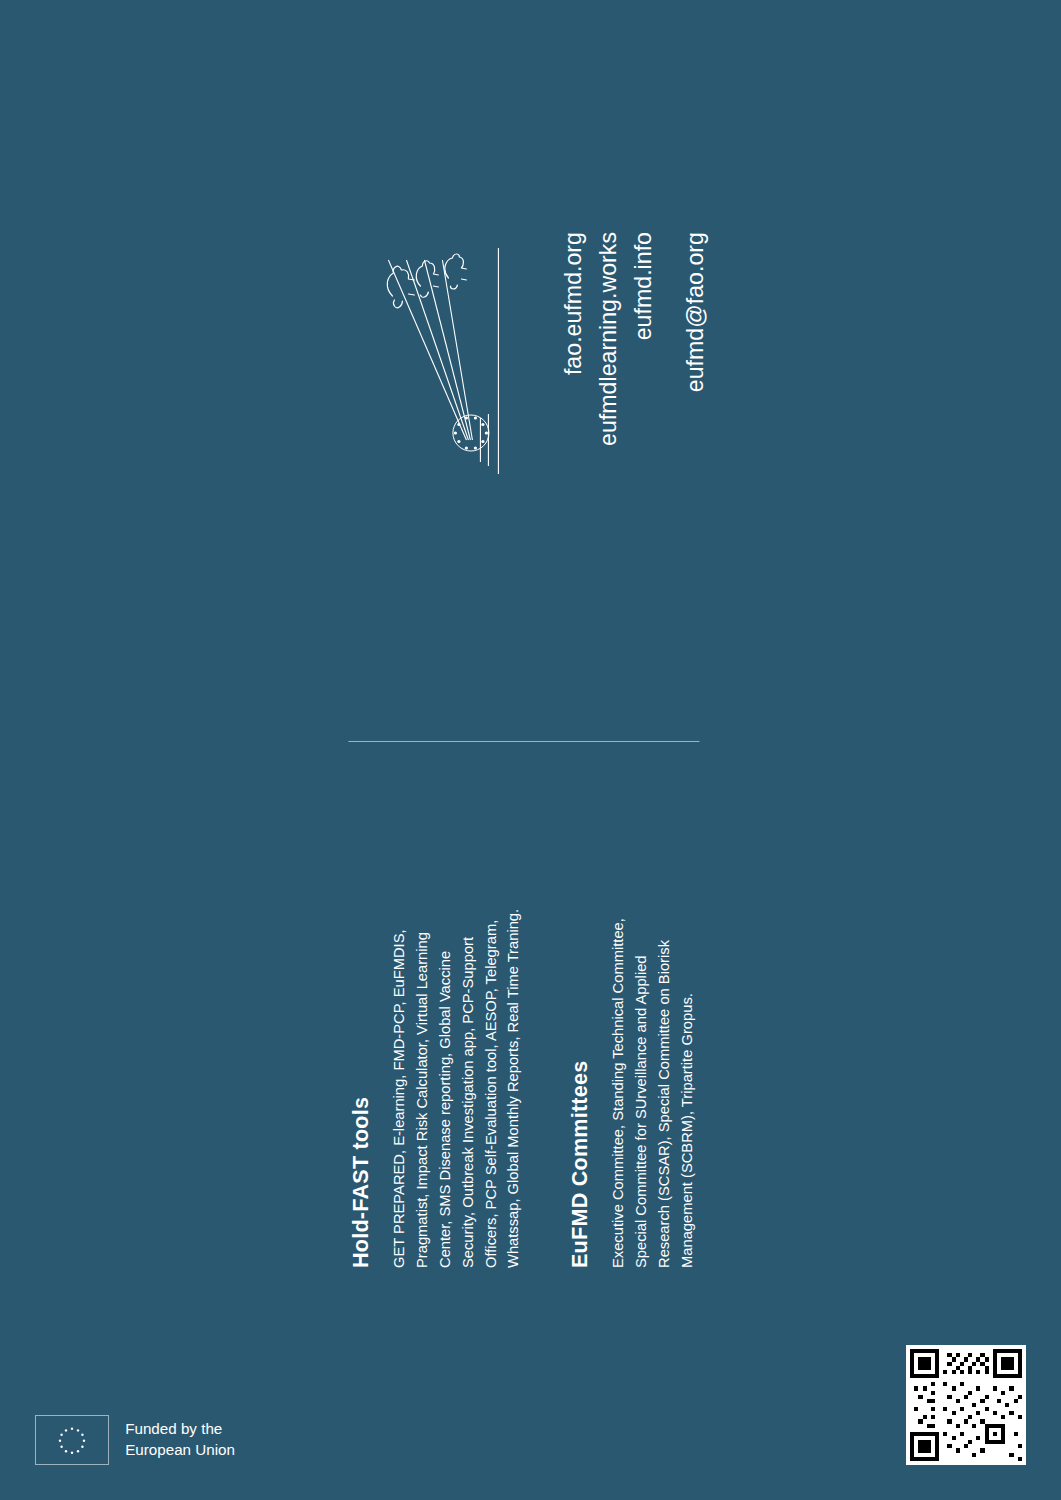Hold-FAST tools
GET PREPARED, E-learning, FMD-PCP, EuFMDIS, Pragmatist, Impact Risk Calculator, Virtual Learning Center, SMS Disenase reporting, Global Vaccine Security, Outbreak Investigation app, PCP-Support Officers, PCP Self-Evaluation tool, AESOP, Telegram, Whatssap, Global Monthly Reports, Real Time Traning.
EuFMD Committees
Executive Committee, Standing Technical Committee, Special Committee for SUrveillance and Applied Research (SCSAR), Special Committee on Biorisk Management (SCBRM), Tripartite Gropus.
fao.eufmd.org
eufmdlearning.works
eufmd.info eufmd@fao.org
Funded by the
European Union